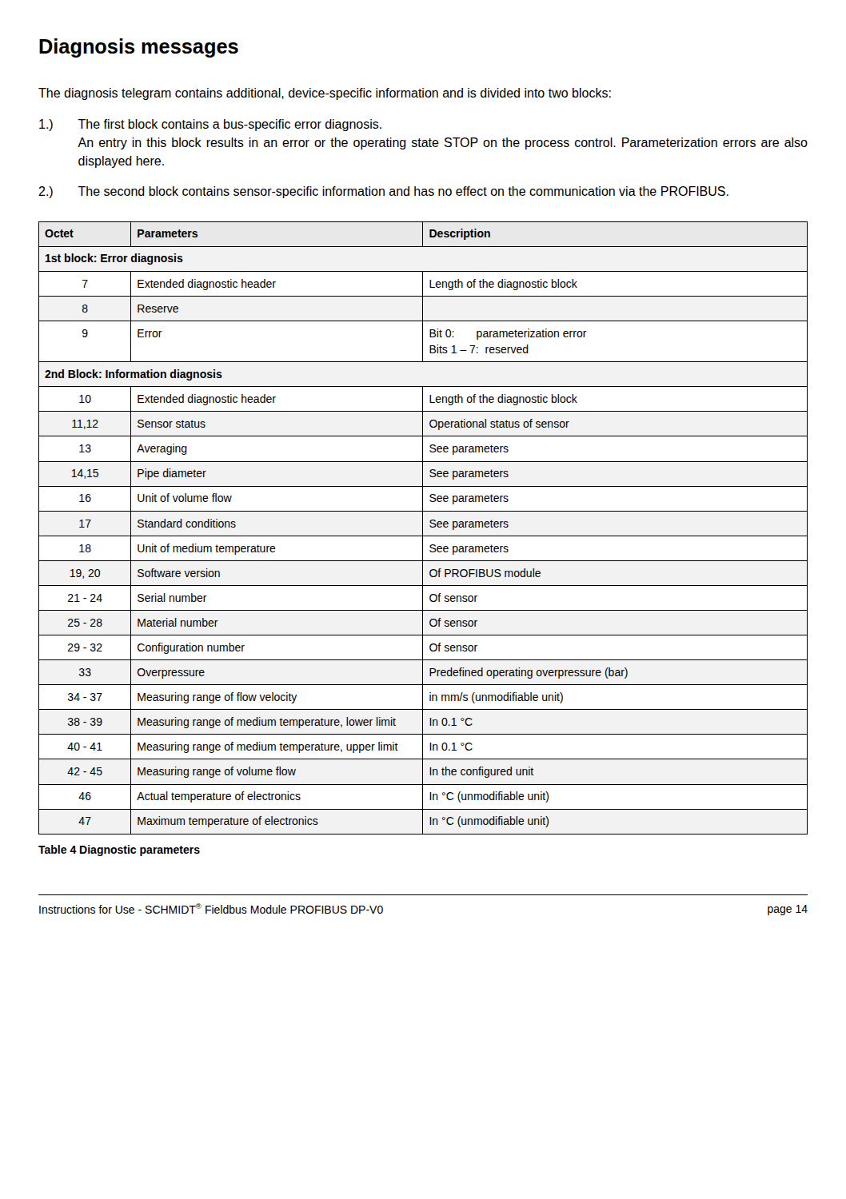Diagnosis messages
The diagnosis telegram contains additional, device-specific information and is divided into two blocks:
1.) The first block contains a bus-specific error diagnosis.
An entry in this block results in an error or the operating state STOP on the process control. Parameterization errors are also displayed here.
2.) The second block contains sensor-specific information and has no effect on the communication via the PROFIBUS.
Table 4 Diagnostic parameters
| Octet | Parameters | Description |
| --- | --- | --- |
| 1st block: Error diagnosis |
| 7 | Extended diagnostic header | Length of the diagnostic block |
| 8 | Reserve | |
| 9 | Error | Bit 0: parameterization error Bits 1 – 7: reserved |
| 2nd Block: Information diagnosis |
| 10 | Extended diagnostic header | Length of the diagnostic block |
| 11,12 | Sensor status | Operational status of sensor |
| 13 | Averaging | See parameters |
| 14,15 | Pipe diameter | See parameters |
| 16 | Unit of volume flow | See parameters |
| 17 | Standard conditions | See parameters |
| 18 | Unit of medium temperature | See parameters |
| 19, 20 | Software version | Of PROFIBUS module |
| 21 - 24 | Serial number | Of sensor |
| 25 - 28 | Material number | Of sensor |
| 29 - 32 | Configuration number | Of sensor |
| 33 | Overpressure | Predefined operating overpressure (bar) |
| 34 - 37 | Measuring range of flow velocity | in mm/s (unmodifiable unit) |
| 38 - 39 | Measuring range of medium temperature, lower limit | In 0.1 °C |
| 40 - 41 | Measuring range of medium temperature, upper limit | In 0.1 °C |
| 42 - 45 | Measuring range of volume flow | In the configured unit |
| 46 | Actual temperature of electronics | In °C (unmodifiable unit) |
| 47 | Maximum temperature of electronics | In °C (unmodifiable unit) |
Instructions for Use - SCHMIDT® Fieldbus Module PROFIBUS DP-V0 page 14